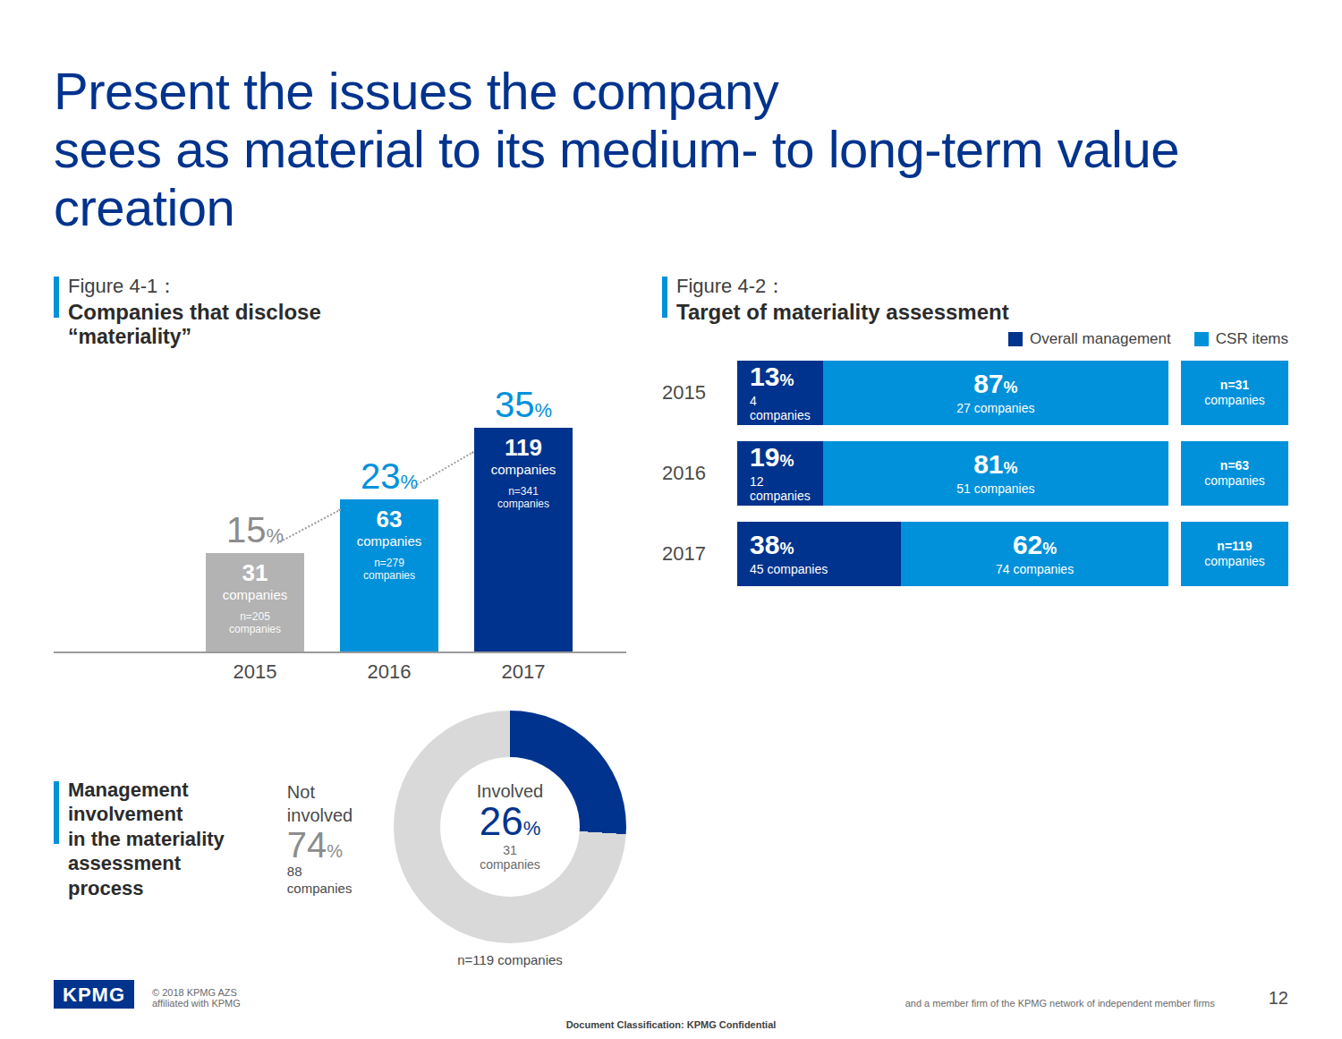Present the issues the company
sees as material to its medium- to long-term value creation
Figure 4-1： Companies that disclose “materiality”
15%
31 companies n=205
companies
23%
63 companies n=279
companies
35%
119 companies n=341
companies
2015 2016 2017
Management involvement
in the materiality
assessment process
Not involved
74%
88 companies
Involved
26%
31
companies
n=119 companies
Figure 4-2： Target of materiality assessment
Overall management CSR items
2015
13% 4 companies
87% 27 companies
n=31companies
2016
19% 12 companies
81% 51 companies
n=63companies
2017
38% 45 companies
62% 74 companies
n=119companies
KPMG
© 2018 KPMG AZS
affiliated with KPMG
and a member firm of the KPMG network of independent member firms
12
Document Classification: KPMG Confidential